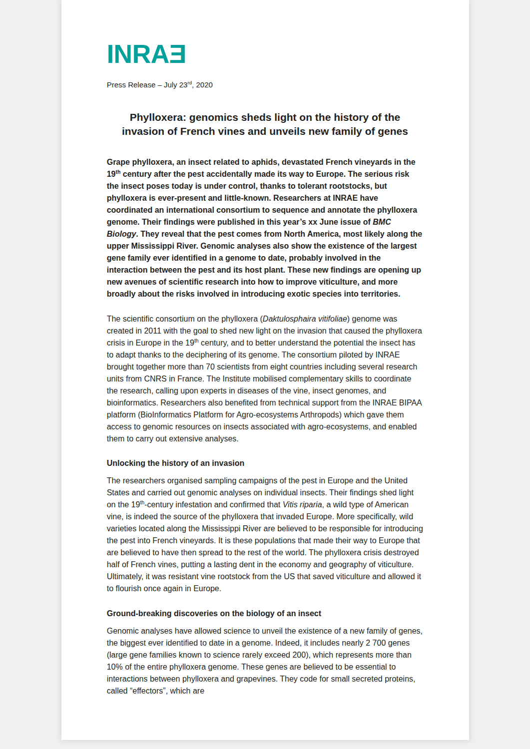INRAE
Press Release – July 23rd, 2020
Phylloxera: genomics sheds light on the history of the invasion of French vines and unveils new family of genes
Grape phylloxera, an insect related to aphids, devastated French vineyards in the 19th century after the pest accidentally made its way to Europe. The serious risk the insect poses today is under control, thanks to tolerant rootstocks, but phylloxera is ever-present and little-known. Researchers at INRAE have coordinated an international consortium to sequence and annotate the phylloxera genome. Their findings were published in this year’s xx June issue of BMC Biology. They reveal that the pest comes from North America, most likely along the upper Mississippi River. Genomic analyses also show the existence of the largest gene family ever identified in a genome to date, probably involved in the interaction between the pest and its host plant. These new findings are opening up new avenues of scientific research into how to improve viticulture, and more broadly about the risks involved in introducing exotic species into territories.
The scientific consortium on the phylloxera (Daktulosphaira vitifoliae) genome was created in 2011 with the goal to shed new light on the invasion that caused the phylloxera crisis in Europe in the 19th century, and to better understand the potential the insect has to adapt thanks to the deciphering of its genome. The consortium piloted by INRAE brought together more than 70 scientists from eight countries including several research units from CNRS in France. The Institute mobilised complementary skills to coordinate the research, calling upon experts in diseases of the vine, insect genomes, and bioinformatics. Researchers also benefited from technical support from the INRAE BIPAA platform (BioInformatics Platform for Agro-ecosystems Arthropods) which gave them access to genomic resources on insects associated with agro-ecosystems, and enabled them to carry out extensive analyses.
Unlocking the history of an invasion
The researchers organised sampling campaigns of the pest in Europe and the United States and carried out genomic analyses on individual insects. Their findings shed light on the 19th-century infestation and confirmed that Vitis riparia, a wild type of American vine, is indeed the source of the phylloxera that invaded Europe. More specifically, wild varieties located along the Mississippi River are believed to be responsible for introducing the pest into French vineyards. It is these populations that made their way to Europe that are believed to have then spread to the rest of the world. The phylloxera crisis destroyed half of French vines, putting a lasting dent in the economy and geography of viticulture. Ultimately, it was resistant vine rootstock from the US that saved viticulture and allowed it to flourish once again in Europe.
Ground-breaking discoveries on the biology of an insect
Genomic analyses have allowed science to unveil the existence of a new family of genes, the biggest ever identified to date in a genome. Indeed, it includes nearly 2 700 genes (large gene families known to science rarely exceed 200), which represents more than 10% of the entire phylloxera genome. These genes are believed to be essential to interactions between phylloxera and grapevines. They code for small secreted proteins, called “effectors”, which are